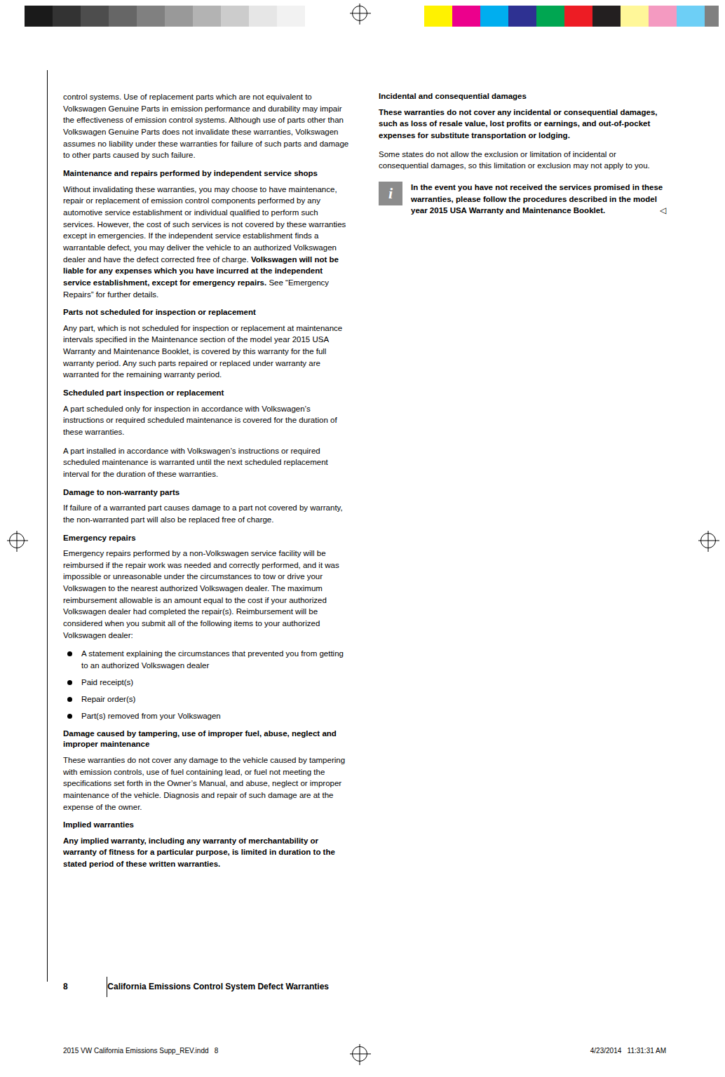control systems. Use of replacement parts which are not equivalent to Volkswagen Genuine Parts in emission performance and durability may impair the effectiveness of emission control systems. Although use of parts other than Volkswagen Genuine Parts does not invalidate these warranties, Volkswagen assumes no liability under these warranties for failure of such parts and damage to other parts caused by such failure.
Maintenance and repairs performed by independent service shops
Without invalidating these warranties, you may choose to have maintenance, repair or replacement of emission control components performed by any automotive service establishment or individual qualified to perform such services. However, the cost of such services is not covered by these warranties except in emergencies. If the independent service establishment finds a warrantable defect, you may deliver the vehicle to an authorized Volkswagen dealer and have the defect corrected free of charge. Volkswagen will not be liable for any expenses which you have incurred at the independent service establishment, except for emergency repairs. See “Emergency Repairs” for further details.
Parts not scheduled for inspection or replacement
Any part, which is not scheduled for inspection or replacement at maintenance intervals specified in the Maintenance section of the model year 2015 USA Warranty and Maintenance Booklet, is covered by this warranty for the full warranty period. Any such parts repaired or replaced under warranty are warranted for the remaining warranty period.
Scheduled part inspection or replacement
A part scheduled only for inspection in accordance with Volkswagen’s instructions or required scheduled maintenance is covered for the duration of these warranties.
A part installed in accordance with Volkswagen’s instructions or required scheduled maintenance is warranted until the next scheduled replacement interval for the duration of these warranties.
Damage to non-warranty parts
If failure of a warranted part causes damage to a part not covered by warranty, the non-warranted part will also be replaced free of charge.
Emergency repairs
Emergency repairs performed by a non-Volkswagen service facility will be reimbursed if the repair work was needed and correctly performed, and it was impossible or unreasonable under the circumstances to tow or drive your Volkswagen to the nearest authorized Volkswagen dealer. The maximum reimbursement allowable is an amount equal to the cost if your authorized Volkswagen dealer had completed the repair(s). Reimbursement will be considered when you submit all of the following items to your authorized Volkswagen dealer:
A statement explaining the circumstances that prevented you from getting to an authorized Volkswagen dealer
Paid receipt(s)
Repair order(s)
Part(s) removed from your Volkswagen
Damage caused by tampering, use of improper fuel, abuse, neglect and improper maintenance
These warranties do not cover any damage to the vehicle caused by tampering with emission controls, use of fuel containing lead, or fuel not meeting the specifications set forth in the Owner’s Manual, and abuse, neglect or improper maintenance of the vehicle. Diagnosis and repair of such damage are at the expense of the owner.
Implied warranties
Any implied warranty, including any warranty of merchantability or warranty of fitness for a particular purpose, is limited in duration to the stated period of these written warranties.
Incidental and consequential damages
These warranties do not cover any incidental or consequential damages, such as loss of resale value, lost profits or earnings, and out-of-pocket expenses for substitute transportation or lodging.
Some states do not allow the exclusion or limitation of incidental or consequential damages, so this limitation or exclusion may not apply to you.
i In the event you have not received the services promised in these warranties, please follow the procedures described in the model year 2015 USA Warranty and Maintenance Booklet. ◁
8 California Emissions Control System Defect Warranties
2015 VW California Emissions Supp_REV.indd 8 4/23/2014 11:31:31 AM